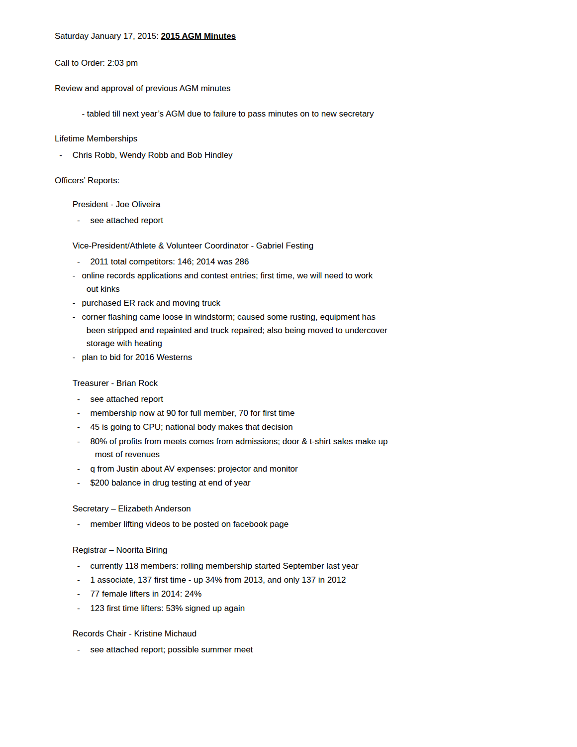Saturday January 17, 2015: 2015 AGM Minutes
Call to Order: 2:03 pm
Review and approval of previous AGM minutes
- tabled till next year’s AGM due to failure to pass minutes on to new secretary
Lifetime Memberships
Chris Robb, Wendy Robb and Bob Hindley
Officers’ Reports:
President - Joe Oliveira
see attached report
Vice-President/Athlete & Volunteer Coordinator - Gabriel Festing
2011 total competitors: 146; 2014 was 286
online records applications and contest entries; first time, we will need to work out kinks
purchased ER rack and moving truck
corner flashing came loose in windstorm; caused some rusting, equipment has been stripped and repainted and truck repaired; also being moved to undercover storage with heating
plan to bid for 2016 Westerns
Treasurer - Brian Rock
see attached report
membership now at 90 for full member, 70 for first time
45 is going to CPU; national body makes that decision
80% of profits from meets comes from admissions; door & t-shirt sales make up most of revenues
q from Justin about AV expenses: projector and monitor
$200 balance in drug testing at end of year
Secretary – Elizabeth Anderson
member lifting videos to be posted on facebook page
Registrar – Noorita Biring
currently 118 members: rolling membership started September last year
1 associate, 137 first time - up 34% from 2013, and only 137 in 2012
77 female lifters in 2014: 24%
123 first time lifters: 53% signed up again
Records Chair - Kristine Michaud
see attached report; possible summer meet